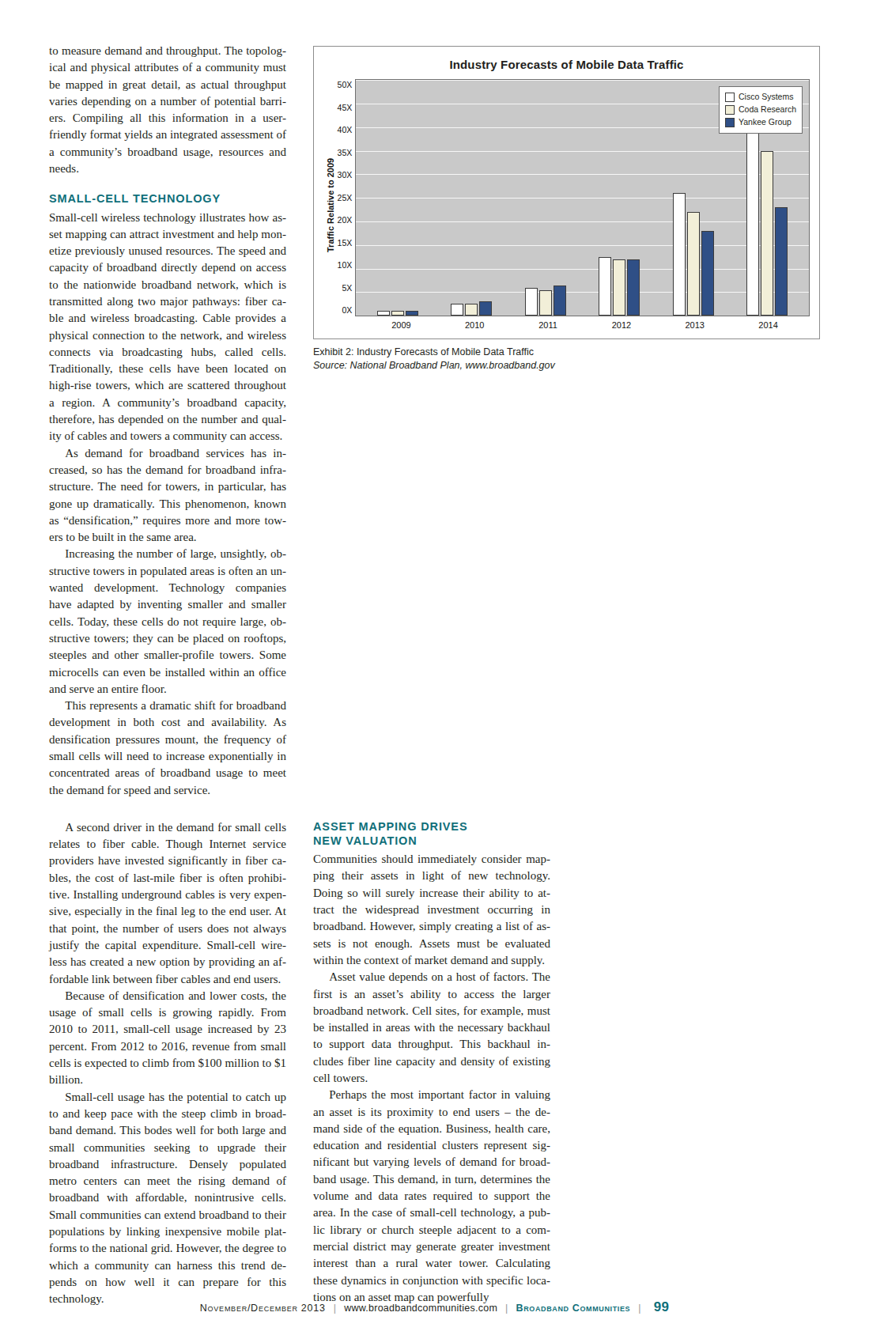to measure demand and throughput. The topological and physical attributes of a community must be mapped in great detail, as actual throughput varies depending on a number of potential barriers. Compiling all this information in a user-friendly format yields an integrated assessment of a community’s broadband usage, resources and needs.
Small-Cell Technology
Small-cell wireless technology illustrates how asset mapping can attract investment and help monetize previously unused resources. The speed and capacity of broadband directly depend on access to the nationwide broadband network, which is transmitted along two major pathways: fiber cable and wireless broadcasting. Cable provides a physical connection to the network, and wireless connects via broadcasting hubs, called cells. Traditionally, these cells have been located on high-rise towers, which are scattered throughout a region. A community’s broadband capacity, therefore, has depended on the number and quality of cables and towers a community can access.
As demand for broadband services has increased, so has the demand for broadband infrastructure. The need for towers, in particular, has gone up dramatically. This phenomenon, known as “densification,” requires more and more towers to be built in the same area.
Increasing the number of large, unsightly, obstructive towers in populated areas is often an unwanted development. Technology companies have adapted by inventing smaller and smaller cells. Today, these cells do not require large, obstructive towers; they can be placed on rooftops, steeples and other smaller-profile towers. Some microcells can even be installed within an office and serve an entire floor.
This represents a dramatic shift for broadband development in both cost and availability. As densification pressures mount, the frequency of small cells will need to increase exponentially in concentrated areas of broadband usage to meet the demand for speed and service.
Industry Forecasts of Mobile Data Traffic
Traffic Relative to 2009
50X 45X 40X 35X 30X 25X 20X 15X 10X 5X 0X
Cisco Systems
Coda Research
Yankee Group
2009 2010 2011 2012 2013 2014
Exhibit 2: Industry Forecasts of Mobile Data Traffic
Source: National Broadband Plan, www.broadband.gov
A second driver in the demand for small cells relates to fiber cable. Though Internet service providers have invested significantly in fiber cables, the cost of last-mile fiber is often prohibitive. Installing underground cables is very expensive, especially in the final leg to the end user. At that point, the number of users does not always justify the capital expenditure. Small-cell wireless has created a new option by providing an affordable link between fiber cables and end users.
Because of densification and lower costs, the usage of small cells is growing rapidly. From 2010 to 2011, small-cell usage increased by 23 percent. From 2012 to 2016, revenue from small cells is expected to climb from $100 million to $1 billion.
Small-cell usage has the potential to catch up to and keep pace with the steep climb in broadband demand. This bodes well for both large and small communities seeking to upgrade their broadband infrastructure. Densely populated metro centers can meet the rising demand of broadband with affordable, nonintrusive cells. Small communities can extend broadband to their populations by linking inexpensive mobile platforms to the national grid. However, the degree to which a community can harness this trend depends on how well it can prepare for this technology.
Asset Mapping Drives
New Valuation
Communities should immediately consider mapping their assets in light of new technology. Doing so will surely increase their ability to attract the widespread investment occurring in broadband. However, simply creating a list of assets is not enough. Assets must be evaluated within the context of market demand and supply.
Asset value depends on a host of factors. The first is an asset’s ability to access the larger broadband network. Cell sites, for example, must be installed in areas with the necessary backhaul to support data throughput. This backhaul includes fiber line capacity and density of existing cell towers.
Perhaps the most important factor in valuing an asset is its proximity to end users – the demand side of the equation. Business, health care, education and residential clusters represent significant but varying levels of demand for broadband usage. This demand, in turn, determines the volume and data rates required to support the area. In the case of small-cell technology, a public library or church steeple adjacent to a commercial district may generate greater investment interest than a rural water tower. Calculating these dynamics in conjunction with specific locations on an asset map can powerfully
November/December 2013 | www.broadbandcommunities.com | Broadband Communities | 99